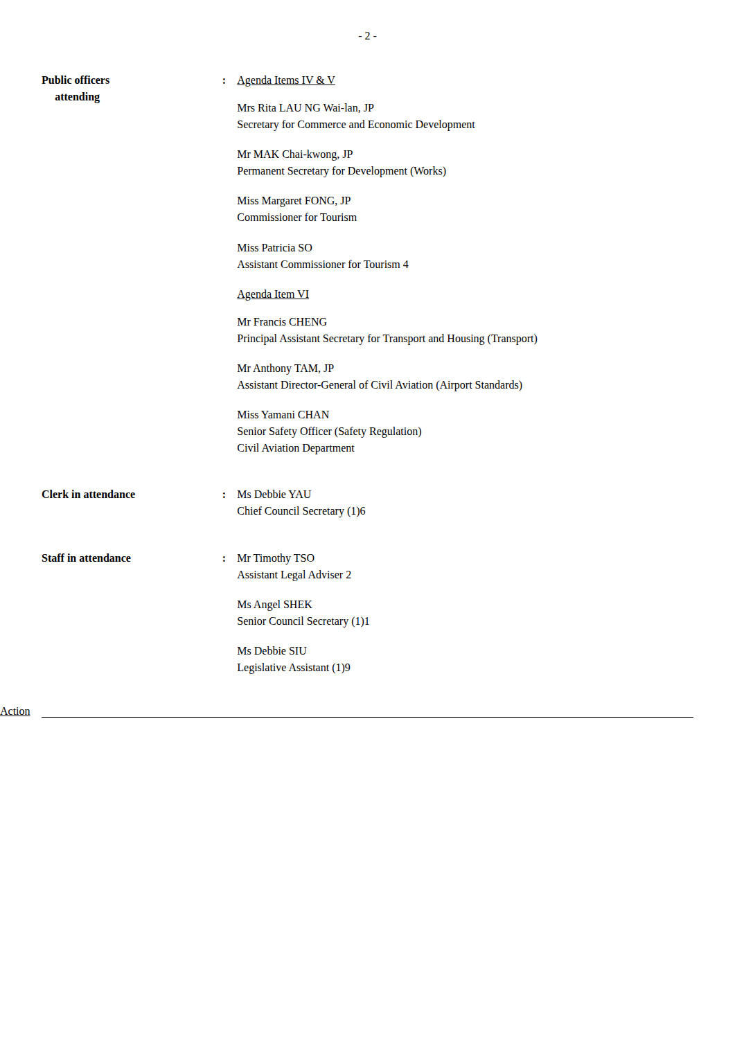- 2 -
| Public officers attending | : | Agenda Items IV & V Mrs Rita LAU NG Wai-lan, JP Secretary for Commerce and Economic Development Mr MAK Chai-kwong, JP Permanent Secretary for Development (Works) Miss Margaret FONG, JP Commissioner for Tourism Miss Patricia SO Assistant Commissioner for Tourism 4 Agenda Item VI Mr Francis CHENG Principal Assistant Secretary for Transport and Housing (Transport) Mr Anthony TAM, JP Assistant Director-General of Civil Aviation (Airport Standards) Miss Yamani CHAN Senior Safety Officer (Safety Regulation) Civil Aviation Department |
| Clerk in attendance | : | Ms Debbie YAU Chief Council Secretary (1)6 |
| Staff in attendance | : | Mr Timothy TSO Assistant Legal Adviser 2 Ms Angel SHEK Senior Council Secretary (1)1 Ms Debbie SIU Legislative Assistant (1)9 |
Action